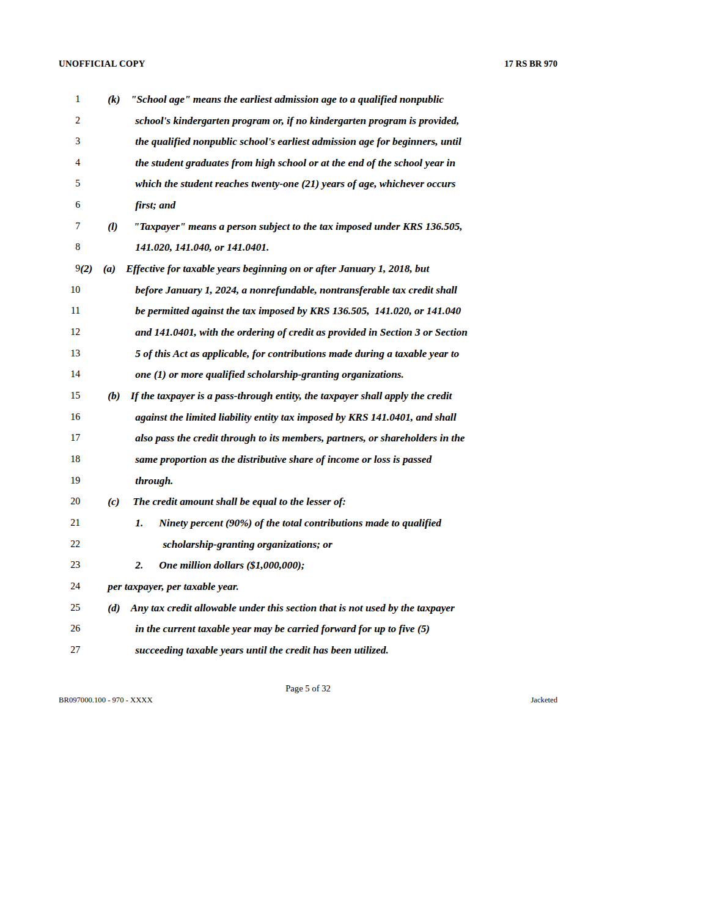UNOFFICIAL COPY
17 RS BR 970
| 1 | (k) "School age" means the earliest admission age to a qualified nonpublic |
| 2 | school's kindergarten program or, if no kindergarten program is provided, |
| 3 | the qualified nonpublic school's earliest admission age for beginners, until |
| 4 | the student graduates from high school or at the end of the school year in |
| 5 | which the student reaches twenty-one (21) years of age, whichever occurs |
| 6 | first; and |
| 7 | (l) "Taxpayer" means a person subject to the tax imposed under KRS 136.505, |
| 8 | 141.020, 141.040, or 141.0401. |
| 9 | (2) (a) Effective for taxable years beginning on or after January 1, 2018, but |
| 10 | before January 1, 2024, a nonrefundable, nontransferable tax credit shall |
| 11 | be permitted against the tax imposed by KRS 136.505, 141.020, or 141.040 |
| 12 | and 141.0401, with the ordering of credit as provided in Section 3 or Section |
| 13 | 5 of this Act as applicable, for contributions made during a taxable year to |
| 14 | one (1) or more qualified scholarship-granting organizations. |
| 15 | (b) If the taxpayer is a pass-through entity, the taxpayer shall apply the credit |
| 16 | against the limited liability entity tax imposed by KRS 141.0401, and shall |
| 17 | also pass the credit through to its members, partners, or shareholders in the |
| 18 | same proportion as the distributive share of income or loss is passed |
| 19 | through. |
| 20 | (c) The credit amount shall be equal to the lesser of: |
| 21 | 1. Ninety percent (90%) of the total contributions made to qualified |
| 22 | scholarship-granting organizations; or |
| 23 | 2. One million dollars ($1,000,000); |
| 24 | per taxpayer, per taxable year. |
| 25 | (d) Any tax credit allowable under this section that is not used by the taxpayer |
| 26 | in the current taxable year may be carried forward for up to five (5) |
| 27 | succeeding taxable years until the credit has been utilized. |
Page 5 of 32
BR097000.100 - 970 - XXXX
Jacketed